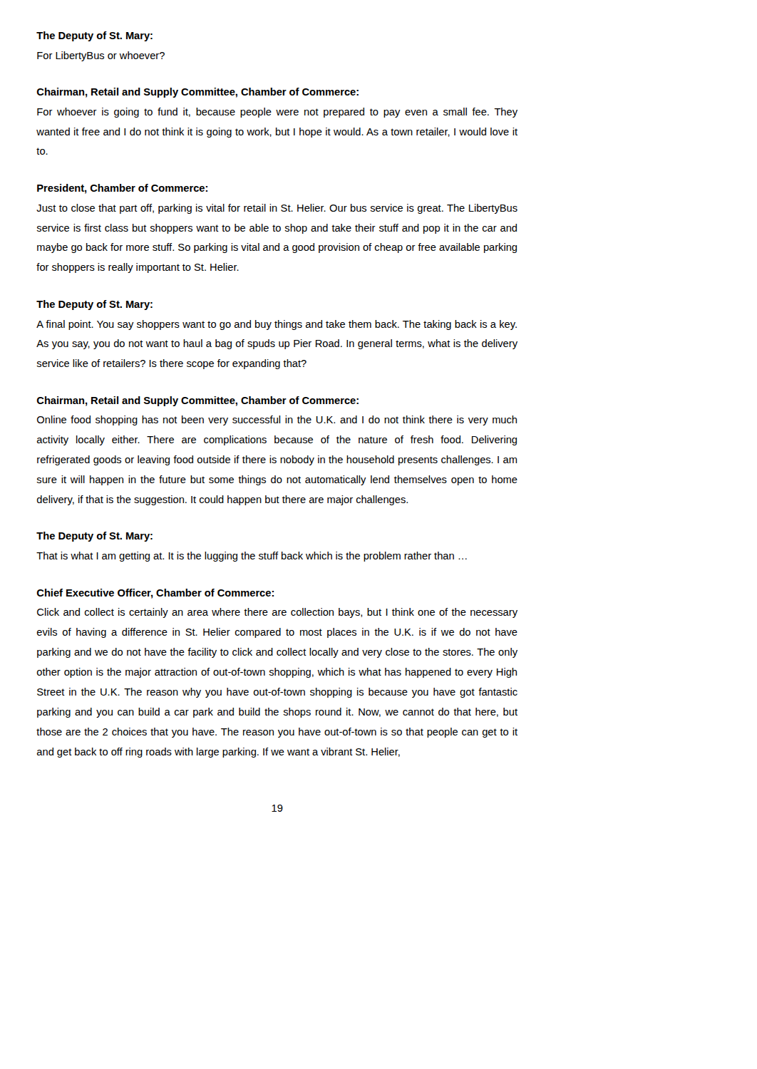The Deputy of St. Mary:
For LibertyBus or whoever?
Chairman, Retail and Supply Committee, Chamber of Commerce:
For whoever is going to fund it, because people were not prepared to pay even a small fee. They wanted it free and I do not think it is going to work, but I hope it would. As a town retailer, I would love it to.
President, Chamber of Commerce:
Just to close that part off, parking is vital for retail in St. Helier. Our bus service is great. The LibertyBus service is first class but shoppers want to be able to shop and take their stuff and pop it in the car and maybe go back for more stuff. So parking is vital and a good provision of cheap or free available parking for shoppers is really important to St. Helier.
The Deputy of St. Mary:
A final point. You say shoppers want to go and buy things and take them back. The taking back is a key. As you say, you do not want to haul a bag of spuds up Pier Road. In general terms, what is the delivery service like of retailers? Is there scope for expanding that?
Chairman, Retail and Supply Committee, Chamber of Commerce:
Online food shopping has not been very successful in the U.K. and I do not think there is very much activity locally either. There are complications because of the nature of fresh food. Delivering refrigerated goods or leaving food outside if there is nobody in the household presents challenges. I am sure it will happen in the future but some things do not automatically lend themselves open to home delivery, if that is the suggestion. It could happen but there are major challenges.
The Deputy of St. Mary:
That is what I am getting at. It is the lugging the stuff back which is the problem rather than …
Chief Executive Officer, Chamber of Commerce:
Click and collect is certainly an area where there are collection bays, but I think one of the necessary evils of having a difference in St. Helier compared to most places in the U.K. is if we do not have parking and we do not have the facility to click and collect locally and very close to the stores. The only other option is the major attraction of out-of-town shopping, which is what has happened to every High Street in the U.K. The reason why you have out-of-town shopping is because you have got fantastic parking and you can build a car park and build the shops round it. Now, we cannot do that here, but those are the 2 choices that you have. The reason you have out-of-town is so that people can get to it and get back to off ring roads with large parking. If we want a vibrant St. Helier,
19